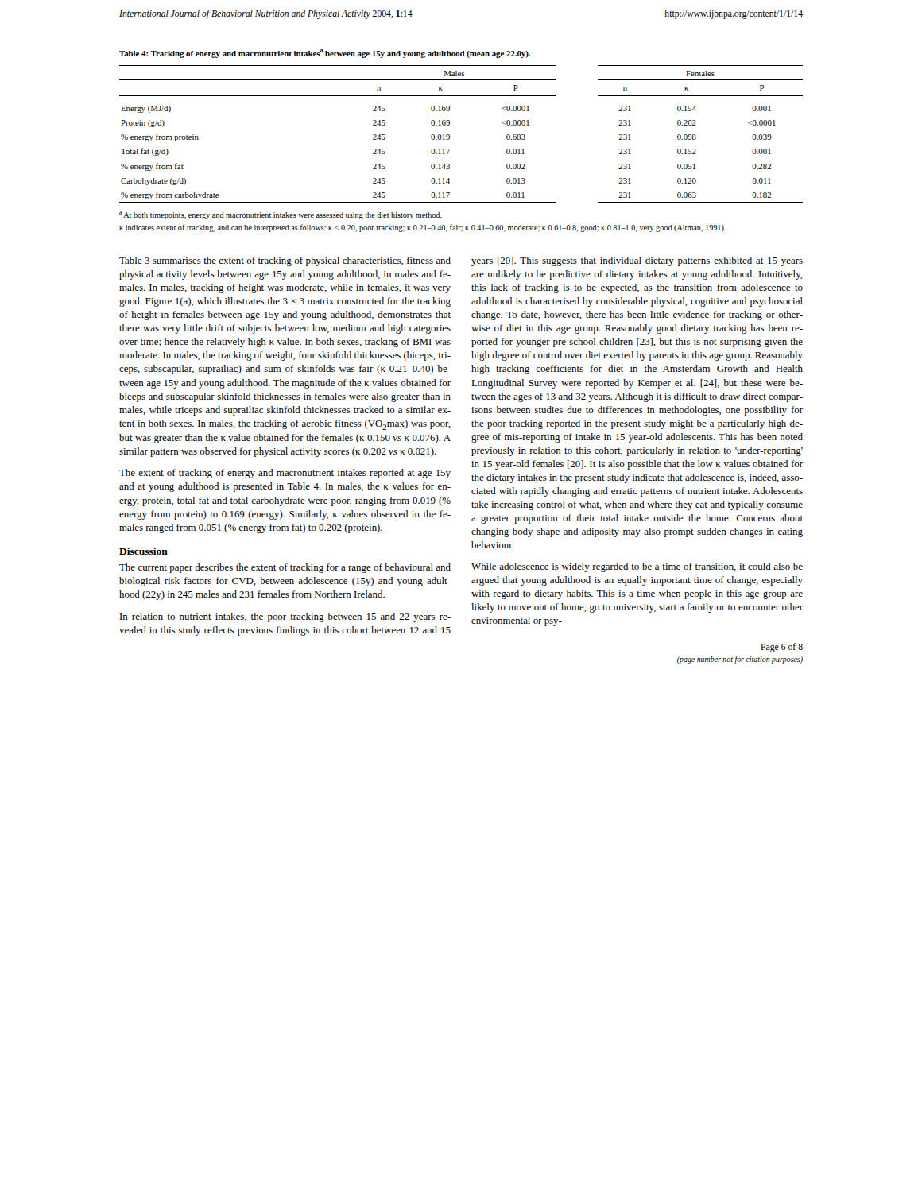International Journal of Behavioral Nutrition and Physical Activity 2004, 1:14
http://www.ijbnpa.org/content/1/1/14
Table 4: Tracking of energy and macronutrient intakesa between age 15y and young adulthood (mean age 22.0y).
| | Males | | Females |
| --- | --- | --- | --- |
| | n | κ | P | | n | κ | P |
| Energy (MJ/d) | 245 | 0.169 | <0.0001 | | 231 | 0.154 | 0.001 |
| Protein (g/d) | 245 | 0.169 | <0.0001 | | 231 | 0.202 | <0.0001 |
| % energy from protein | 245 | 0.019 | 0.683 | | 231 | 0.098 | 0.039 |
| Total fat (g/d) | 245 | 0.117 | 0.011 | | 231 | 0.152 | 0.001 |
| % energy from fat | 245 | 0.143 | 0.002 | | 231 | 0.051 | 0.282 |
| Carbohydrate (g/d) | 245 | 0.114 | 0.013 | | 231 | 0.120 | 0.011 |
| % energy from carbohydrate | 245 | 0.117 | 0.011 | | 231 | 0.063 | 0.182 |
a At both timepoints, energy and macronutrient intakes were assessed using the diet history method.
κ indicates extent of tracking, and can be interpreted as follows: κ < 0.20, poor tracking; κ 0.21–0.40, fair; κ 0.41–0.60, moderate; κ 0.61–0.8, good; κ 0.81–1.0, very good (Altman, 1991).
Table 3 summarises the extent of tracking of physical characteristics, fitness and physical activity levels between age 15y and young adulthood, in males and females. In males, tracking of height was moderate, while in females, it was very good. Figure 1(a), which illustrates the 3 × 3 matrix constructed for the tracking of height in females between age 15y and young adulthood, demonstrates that there was very little drift of subjects between low, medium and high categories over time; hence the relatively high κ value. In both sexes, tracking of BMI was moderate. In males, the tracking of weight, four skinfold thicknesses (biceps, triceps, subscapular, suprailiac) and sum of skinfolds was fair (κ 0.21–0.40) between age 15y and young adulthood. The magnitude of the κ values obtained for biceps and subscapular skinfold thicknesses in females were also greater than in males, while triceps and suprailiac skinfold thicknesses tracked to a similar extent in both sexes. In males, the tracking of aerobic fitness (VO2max) was poor, but was greater than the κ value obtained for the females (κ 0.150 vs κ 0.076). A similar pattern was observed for physical activity scores (κ 0.202 vs κ 0.021).
The extent of tracking of energy and macronutrient intakes reported at age 15y and at young adulthood is presented in Table 4. In males, the κ values for energy, protein, total fat and total carbohydrate were poor, ranging from 0.019 (% energy from protein) to 0.169 (energy). Similarly, κ values observed in the females ranged from 0.051 (% energy from fat) to 0.202 (protein).
Discussion
The current paper describes the extent of tracking for a range of behavioural and biological risk factors for CVD, between adolescence (15y) and young adulthood (22y) in 245 males and 231 females from Northern Ireland.
In relation to nutrient intakes, the poor tracking between 15 and 22 years revealed in this study reflects previous findings in this cohort between 12 and 15 years [20]. This suggests that individual dietary patterns exhibited at 15 years are unlikely to be predictive of dietary intakes at young adulthood. Intuitively, this lack of tracking is to be expected, as the transition from adolescence to adulthood is characterised by considerable physical, cognitive and psychosocial change. To date, however, there has been little evidence for tracking or otherwise of diet in this age group. Reasonably good dietary tracking has been reported for younger pre-school children [23], but this is not surprising given the high degree of control over diet exerted by parents in this age group. Reasonably high tracking coefficients for diet in the Amsterdam Growth and Health Longitudinal Survey were reported by Kemper et al. [24], but these were between the ages of 13 and 32 years. Although it is difficult to draw direct comparisons between studies due to differences in methodologies, one possibility for the poor tracking reported in the present study might be a particularly high degree of mis-reporting of intake in 15 year-old adolescents. This has been noted previously in relation to this cohort, particularly in relation to 'under-reporting' in 15 year-old females [20]. It is also possible that the low κ values obtained for the dietary intakes in the present study indicate that adolescence is, indeed, associated with rapidly changing and erratic patterns of nutrient intake. Adolescents take increasing control of what, when and where they eat and typically consume a greater proportion of their total intake outside the home. Concerns about changing body shape and adiposity may also prompt sudden changes in eating behaviour.
While adolescence is widely regarded to be a time of transition, it could also be argued that young adulthood is an equally important time of change, especially with regard to dietary habits. This is a time when people in this age group are likely to move out of home, go to university, start a family or to encounter other environmental or psy-
Page 6 of 8
(page number not for citation purposes)